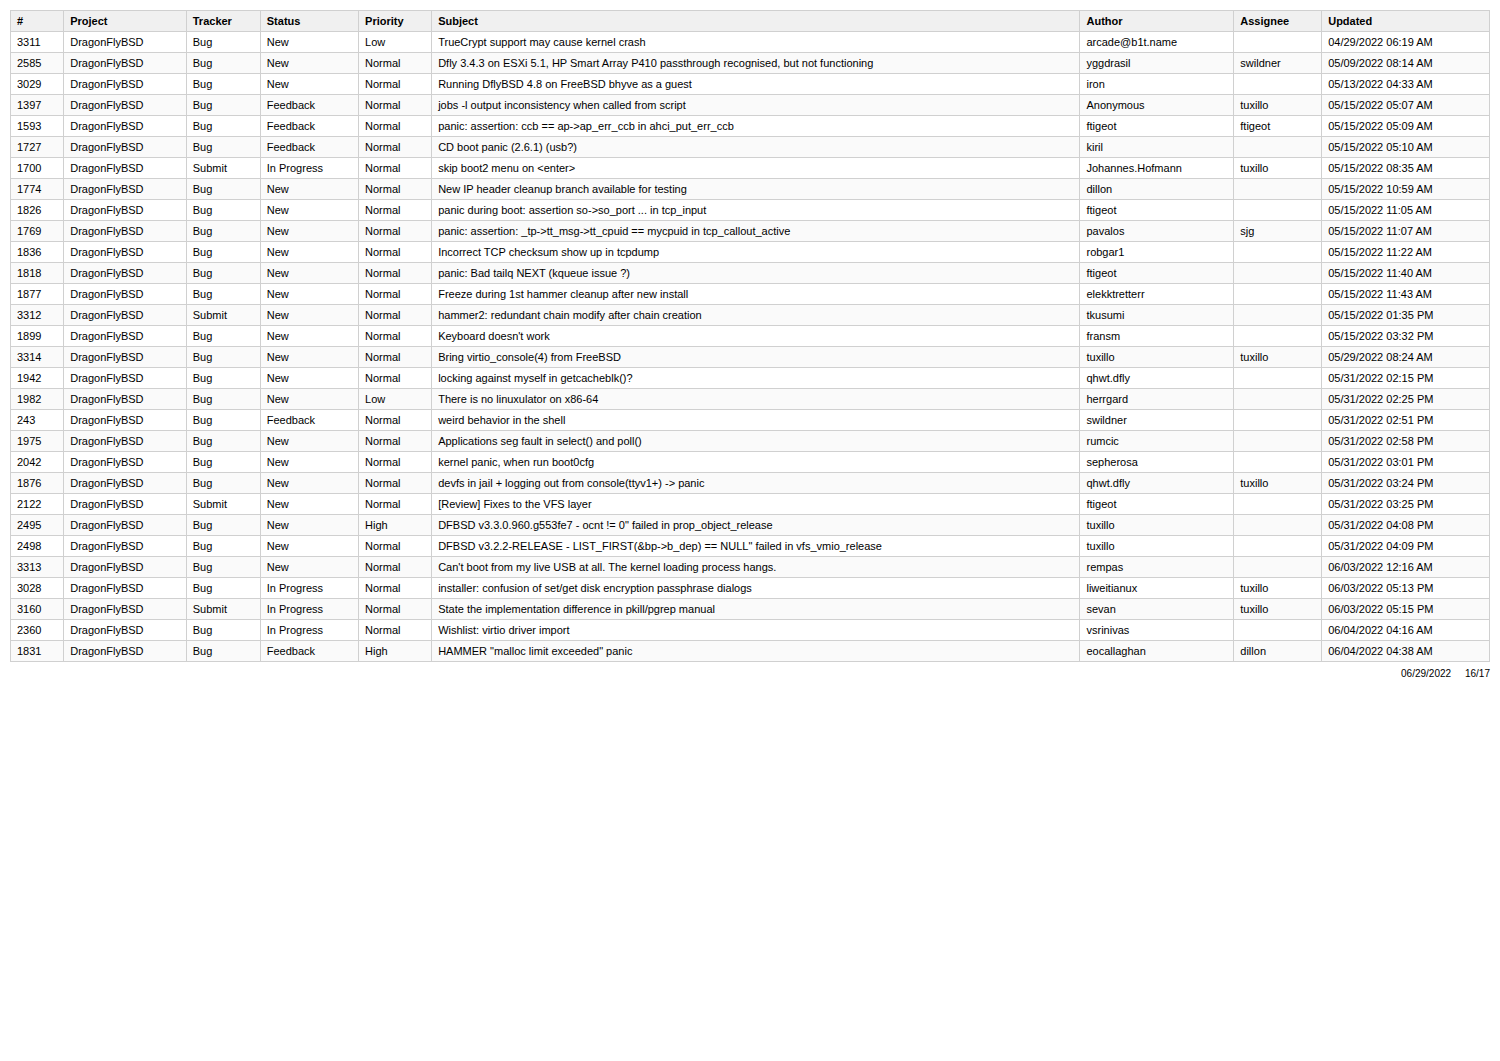| # | Project | Tracker | Status | Priority | Subject | Author | Assignee | Updated |
| --- | --- | --- | --- | --- | --- | --- | --- | --- |
| 3311 | DragonFlyBSD | Bug | New | Low | TrueCrypt support may cause kernel crash | arcade@b1t.name | | 04/29/2022 06:19 AM |
| 2585 | DragonFlyBSD | Bug | New | Normal | Dfly 3.4.3 on ESXi 5.1, HP Smart Array P410 passthrough recognised, but not functioning | yggdrasil | swildner | 05/09/2022 08:14 AM |
| 3029 | DragonFlyBSD | Bug | New | Normal | Running DflyBSD 4.8 on FreeBSD bhyve as a guest | iron | | 05/13/2022 04:33 AM |
| 1397 | DragonFlyBSD | Bug | Feedback | Normal | jobs -l output inconsistency when called from script | Anonymous | tuxillo | 05/15/2022 05:07 AM |
| 1593 | DragonFlyBSD | Bug | Feedback | Normal | panic: assertion: ccb == ap->ap_err_ccb in ahci_put_err_ccb | ftigeot | ftigeot | 05/15/2022 05:09 AM |
| 1727 | DragonFlyBSD | Bug | Feedback | Normal | CD boot panic (2.6.1) (usb?) | kiril | | 05/15/2022 05:10 AM |
| 1700 | DragonFlyBSD | Submit | In Progress | Normal | skip boot2 menu on <enter> | Johannes.Hofmann | tuxillo | 05/15/2022 08:35 AM |
| 1774 | DragonFlyBSD | Bug | New | Normal | New IP header cleanup branch available for testing | dillon | | 05/15/2022 10:59 AM |
| 1826 | DragonFlyBSD | Bug | New | Normal | panic during boot: assertion so->so_port ... in tcp_input | ftigeot | | 05/15/2022 11:05 AM |
| 1769 | DragonFlyBSD | Bug | New | Normal | panic: assertion: _tp->tt_msg->tt_cpuid == mycpuid in tcp_callout_active | pavalos | sjg | 05/15/2022 11:07 AM |
| 1836 | DragonFlyBSD | Bug | New | Normal | Incorrect TCP checksum show up in tcpdump | robgar1 | | 05/15/2022 11:22 AM |
| 1818 | DragonFlyBSD | Bug | New | Normal | panic: Bad tailq NEXT (kqueue issue ?) | ftigeot | | 05/15/2022 11:40 AM |
| 1877 | DragonFlyBSD | Bug | New | Normal | Freeze during 1st hammer cleanup after new install | elekktretterr | | 05/15/2022 11:43 AM |
| 3312 | DragonFlyBSD | Submit | New | Normal | hammer2: redundant chain modify after chain creation | tkusumi | | 05/15/2022 01:35 PM |
| 1899 | DragonFlyBSD | Bug | New | Normal | Keyboard doesn't work | fransm | | 05/15/2022 03:32 PM |
| 3314 | DragonFlyBSD | Bug | New | Normal | Bring virtio_console(4) from FreeBSD | tuxillo | tuxillo | 05/29/2022 08:24 AM |
| 1942 | DragonFlyBSD | Bug | New | Normal | locking against myself in getcacheblk()? | qhwt.dfly | | 05/31/2022 02:15 PM |
| 1982 | DragonFlyBSD | Bug | New | Low | There is no linuxulator on x86-64 | herrgard | | 05/31/2022 02:25 PM |
| 243 | DragonFlyBSD | Bug | Feedback | Normal | weird behavior in the shell | swildner | | 05/31/2022 02:51 PM |
| 1975 | DragonFlyBSD | Bug | New | Normal | Applications seg fault in select() and poll() | rumcic | | 05/31/2022 02:58 PM |
| 2042 | DragonFlyBSD | Bug | New | Normal | kernel panic, when run boot0cfg | sepherosa | | 05/31/2022 03:01 PM |
| 1876 | DragonFlyBSD | Bug | New | Normal | devfs in jail + logging out from console(ttyv1+) -> panic | qhwt.dfly | tuxillo | 05/31/2022 03:24 PM |
| 2122 | DragonFlyBSD | Submit | New | Normal | [Review] Fixes to the VFS layer | ftigeot | | 05/31/2022 03:25 PM |
| 2495 | DragonFlyBSD | Bug | New | High | DFBSD v3.3.0.960.g553fe7 - ocnt != 0" failed in prop_object_release | tuxillo | | 05/31/2022 04:08 PM |
| 2498 | DragonFlyBSD | Bug | New | Normal | DFBSD v3.2.2-RELEASE - LIST_FIRST(&bp->b_dep) == NULL" failed in vfs_vmio_release | tuxillo | | 05/31/2022 04:09 PM |
| 3313 | DragonFlyBSD | Bug | New | Normal | Can't boot from my live USB at all. The kernel loading process hangs. | rempas | | 06/03/2022 12:16 AM |
| 3028 | DragonFlyBSD | Bug | In Progress | Normal | installer: confusion of set/get disk encryption passphrase dialogs | liweitianux | tuxillo | 06/03/2022 05:13 PM |
| 3160 | DragonFlyBSD | Submit | In Progress | Normal | State the implementation difference in pkill/pgrep manual | sevan | tuxillo | 06/03/2022 05:15 PM |
| 2360 | DragonFlyBSD | Bug | In Progress | Normal | Wishlist: virtio driver import | vsrinivas | | 06/04/2022 04:16 AM |
| 1831 | DragonFlyBSD | Bug | Feedback | High | HAMMER "malloc limit exceeded" panic | eocallaghan | dillon | 06/04/2022 04:38 AM |
06/29/2022 16/17